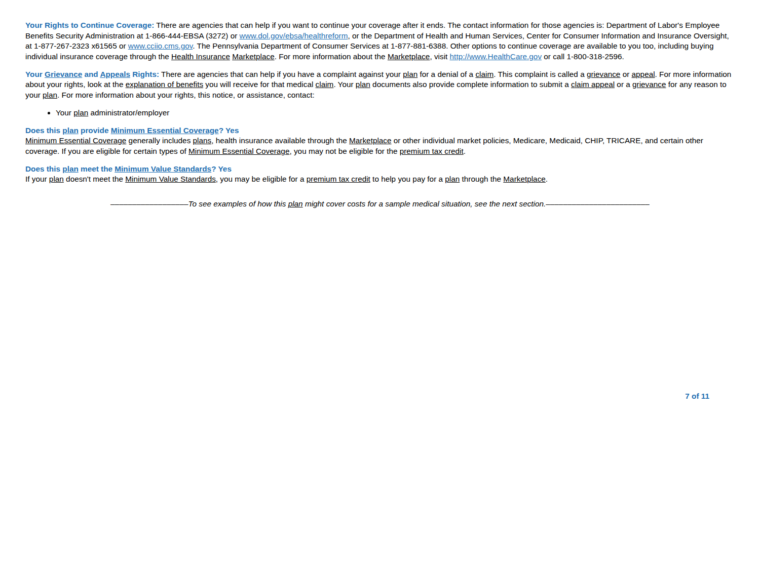Your Rights to Continue Coverage: There are agencies that can help if you want to continue your coverage after it ends. The contact information for those agencies is: Department of Labor's Employee Benefits Security Administration at 1-866-444-EBSA (3272) or www.dol.gov/ebsa/healthreform, or the Department of Health and Human Services, Center for Consumer Information and Insurance Oversight, at 1-877-267-2323 x61565 or www.cciio.cms.gov. The Pennsylvania Department of Consumer Services at 1-877-881-6388. Other options to continue coverage are available to you too, including buying individual insurance coverage through the Health Insurance Marketplace. For more information about the Marketplace, visit http://www.HealthCare.gov or call 1-800-318-2596.
Your Grievance and Appeals Rights: There are agencies that can help if you have a complaint against your plan for a denial of a claim. This complaint is called a grievance or appeal. For more information about your rights, look at the explanation of benefits you will receive for that medical claim. Your plan documents also provide complete information to submit a claim appeal or a grievance for any reason to your plan. For more information about your rights, this notice, or assistance, contact:
Your plan administrator/employer
Does this plan provide Minimum Essential Coverage? Yes
Minimum Essential Coverage generally includes plans, health insurance available through the Marketplace or other individual market policies, Medicare, Medicaid, CHIP, TRICARE, and certain other coverage. If you are eligible for certain types of Minimum Essential Coverage, you may not be eligible for the premium tax credit.
Does this plan meet the Minimum Value Standards? Yes
If your plan doesn't meet the Minimum Value Standards, you may be eligible for a premium tax credit to help you pay for a plan through the Marketplace.
––––––––––––––––––To see examples of how this plan might cover costs for a sample medical situation, see the next section.––––––––––––––––––––––––
7 of 11